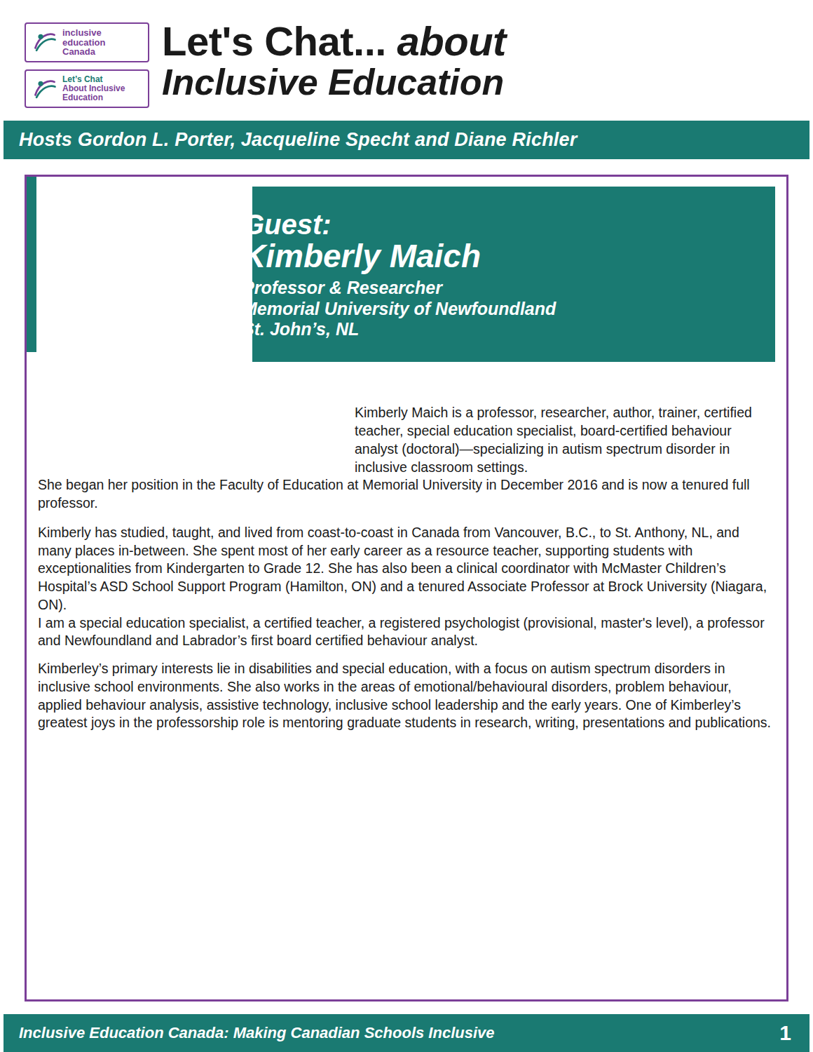inclusiveeducation Canada
Let’s Chat
About Inclusive
Education
Let's Chat... about
Inclusive Education
Hosts Gordon L. Porter, Jacqueline Specht and Diane Richler
Guest:
Kimberly Maich
Professor & Researcher
Memorial University of Newfoundland
St. John’s, NL
Kimberly Maich is a professor, researcher, author, trainer, certified teacher, special education specialist, board-certified behaviour analyst (doctoral)—specializing in autism spectrum disorder in inclusive classroom settings.
She began her position in the Faculty of Education at Memorial University in December 2016 and is now a tenured full professor.
Kimberly has studied, taught, and lived from coast-to-coast in Canada from Vancouver, B.C., to St. Anthony, NL, and many places in-between. She spent most of her early career as a resource teacher, supporting students with exceptionalities from Kindergarten to Grade 12. She has also been a clinical coordinator with McMaster Children’s Hospital’s ASD School Support Program (Hamilton, ON) and a tenured Associate Professor at Brock University (Niagara, ON).
I am a special education specialist, a certified teacher, a registered psychologist (provisional, master's level), a professor and Newfoundland and Labrador’s first board certified behaviour analyst.
Kimberley’s primary interests lie in disabilities and special education, with a focus on autism spectrum disorders in inclusive school environments. She also works in the areas of emotional/behavioural disorders, problem behaviour, applied behaviour analysis, assistive technology, inclusive school leadership and the early years. One of Kimberley’s greatest joys in the professorship role is mentoring graduate students in research, writing, presentations and publications.
Inclusive Education Canada: Making Canadian Schools Inclusive 1